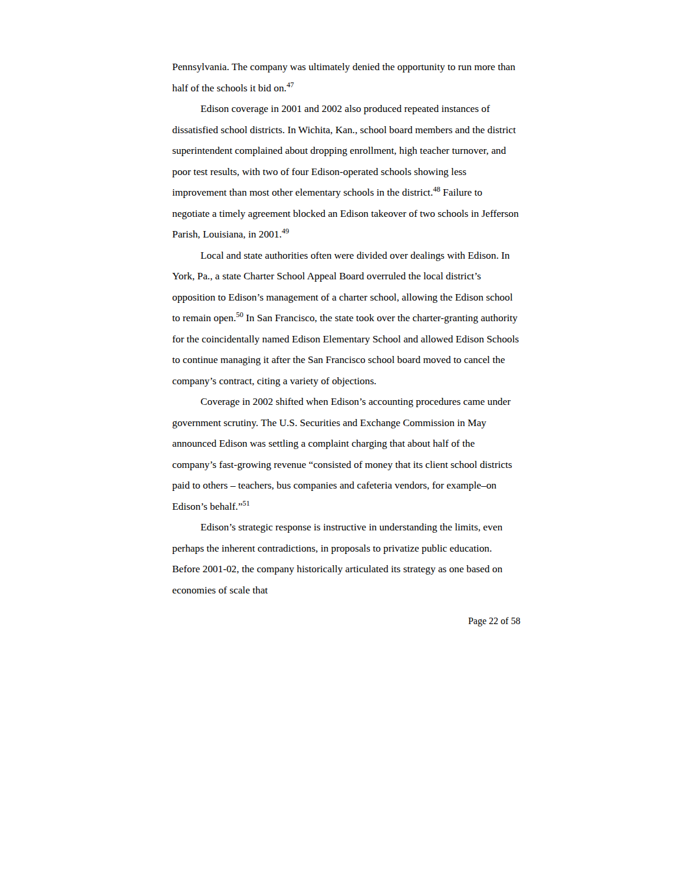Pennsylvania. The company was ultimately denied the opportunity to run more than half of the schools it bid on.47
Edison coverage in 2001 and 2002 also produced repeated instances of dissatisfied school districts. In Wichita, Kan., school board members and the district superintendent complained about dropping enrollment, high teacher turnover, and poor test results, with two of four Edison-operated schools showing less improvement than most other elementary schools in the district.48 Failure to negotiate a timely agreement blocked an Edison takeover of two schools in Jefferson Parish, Louisiana, in 2001.49
Local and state authorities often were divided over dealings with Edison. In York, Pa., a state Charter School Appeal Board overruled the local district’s opposition to Edison’s management of a charter school, allowing the Edison school to remain open.50 In San Francisco, the state took over the charter-granting authority for the coincidentally named Edison Elementary School and allowed Edison Schools to continue managing it after the San Francisco school board moved to cancel the company’s contract, citing a variety of objections.
Coverage in 2002 shifted when Edison’s accounting procedures came under government scrutiny. The U.S. Securities and Exchange Commission in May announced Edison was settling a complaint charging that about half of the company’s fast-growing revenue “consisted of money that its client school districts paid to others – teachers, bus companies and cafeteria vendors, for example–on Edison’s behalf.”51
Edison’s strategic response is instructive in understanding the limits, even perhaps the inherent contradictions, in proposals to privatize public education. Before 2001-02, the company historically articulated its strategy as one based on economies of scale that
Page 22 of 58